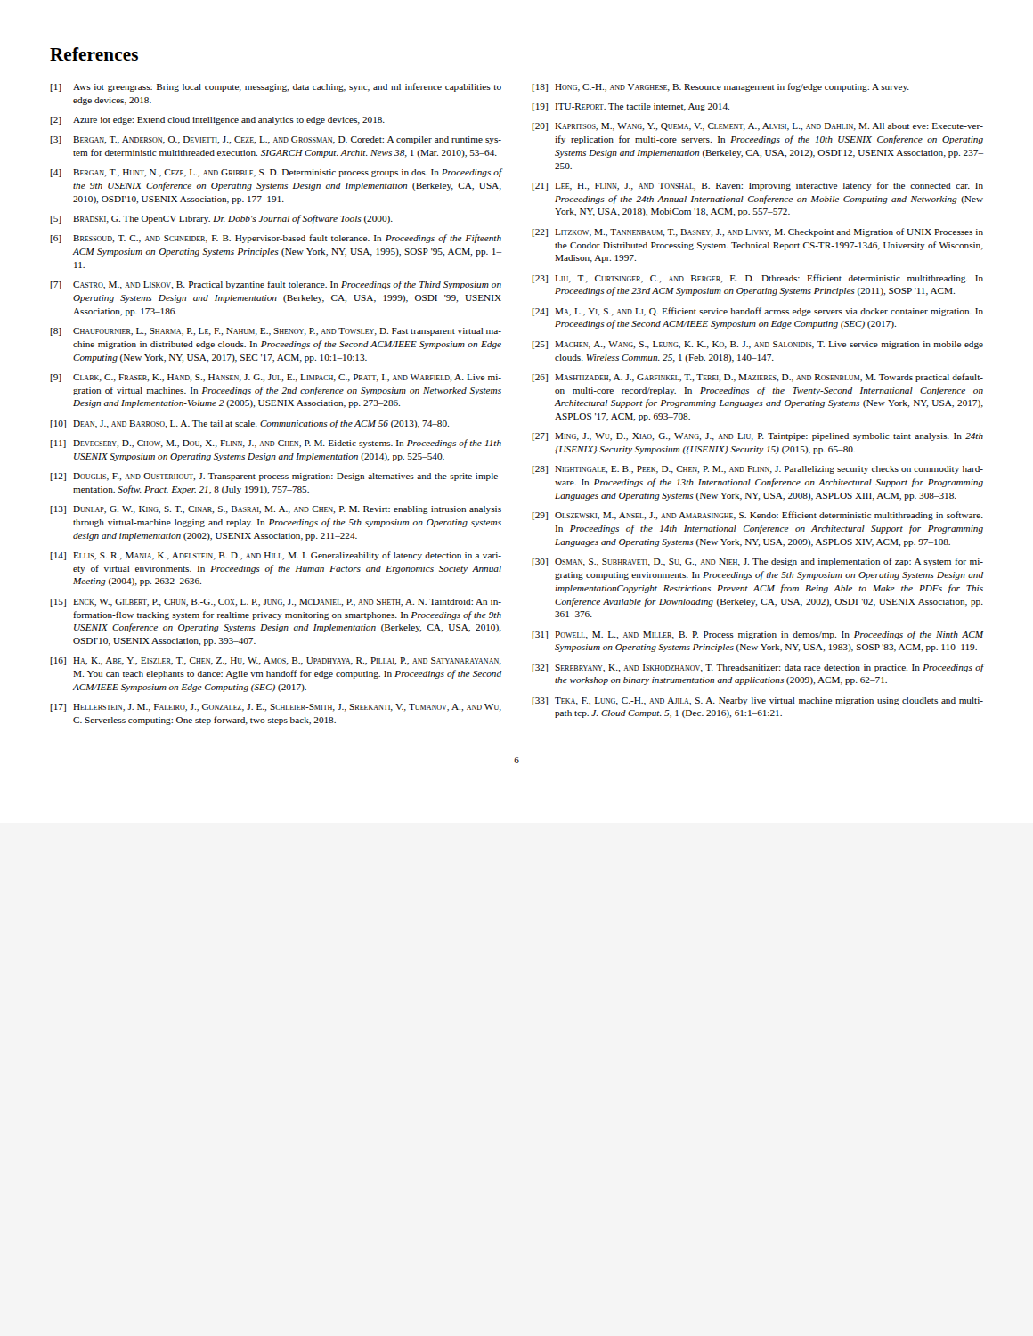References
[1] Aws iot greengrass: Bring local compute, messaging, data caching, sync, and ml inference capabilities to edge devices, 2018.
[2] Azure iot edge: Extend cloud intelligence and analytics to edge devices, 2018.
[3] Bergan, T., Anderson, O., Devietti, J., Ceze, L., and Grossman, D. Coredet: A compiler and runtime system for deterministic multithreaded execution. SIGARCH Comput. Archit. News 38, 1 (Mar. 2010), 53–64.
[4] Bergan, T., Hunt, N., Ceze, L., and Gribble, S. D. Deterministic process groups in dos. In Proceedings of the 9th USENIX Conference on Operating Systems Design and Implementation (Berkeley, CA, USA, 2010), OSDI'10, USENIX Association, pp. 177–191.
[5] Bradski, G. The OpenCV Library. Dr. Dobb's Journal of Software Tools (2000).
[6] Bressoud, T. C., and Schneider, F. B. Hypervisor-based fault tolerance. In Proceedings of the Fifteenth ACM Symposium on Operating Systems Principles (New York, NY, USA, 1995), SOSP '95, ACM, pp. 1–11.
[7] Castro, M., and Liskov, B. Practical byzantine fault tolerance. In Proceedings of the Third Symposium on Operating Systems Design and Implementation (Berkeley, CA, USA, 1999), OSDI '99, USENIX Association, pp. 173–186.
[8] Chaufournier, L., Sharma, P., Le, F., Nahum, E., Shenoy, P., and Towsley, D. Fast transparent virtual machine migration in distributed edge clouds. In Proceedings of the Second ACM/IEEE Symposium on Edge Computing (New York, NY, USA, 2017), SEC '17, ACM, pp. 10:1–10:13.
[9] Clark, C., Fraser, K., Hand, S., Hansen, J. G., Jul, E., Limpach, C., Pratt, I., and Warfield, A. Live migration of virtual machines. In Proceedings of the 2nd conference on Symposium on Networked Systems Design and Implementation-Volume 2 (2005), USENIX Association, pp. 273–286.
[10] Dean, J., and Barroso, L. A. The tail at scale. Communications of the ACM 56 (2013), 74–80.
[11] Devecsery, D., Chow, M., Dou, X., Flinn, J., and Chen, P. M. Eidetic systems. In Proceedings of the 11th USENIX Symposium on Operating Systems Design and Implementation (2014), pp. 525–540.
[12] Douglis, F., and Ousterhout, J. Transparent process migration: Design alternatives and the sprite implementation. Softw. Pract. Exper. 21, 8 (July 1991), 757–785.
[13] Dunlap, G. W., King, S. T., Cinar, S., Basrai, M. A., and Chen, P. M. Revirt: enabling intrusion analysis through virtual-machine logging and replay. In Proceedings of the 5th symposium on Operating systems design and implementation (2002), USENIX Association, pp. 211–224.
[14] Ellis, S. R., Mania, K., Adelstein, B. D., and Hill, M. I. Generalizeability of latency detection in a variety of virtual environments. In Proceedings of the Human Factors and Ergonomics Society Annual Meeting (2004), pp. 2632–2636.
[15] Enck, W., Gilbert, P., Chun, B.-G., Cox, L. P., Jung, J., McDaniel, P., and Sheth, A. N. Taintdroid: An information-flow tracking system for realtime privacy monitoring on smartphones. In Proceedings of the 9th USENIX Conference on Operating Systems Design and Implementation (Berkeley, CA, USA, 2010), OSDI'10, USENIX Association, pp. 393–407.
[16] Ha, K., Abe, Y., Eiszler, T., Chen, Z., Hu, W., Amos, B., Upadhyaya, R., Pillai, P., and Satyanarayanan, M. You can teach elephants to dance: Agile vm handoff for edge computing. In Proceedings of the Second ACM/IEEE Symposium on Edge Computing (SEC) (2017).
[17] Hellerstein, J. M., Faleiro, J., Gonzalez, J. E., Schleier-Smith, J., Sreekanti, V., Tumanov, A., and Wu, C. Serverless computing: One step forward, two steps back, 2018.
[18] Hong, C.-H., and Varghese, B. Resource management in fog/edge computing: A survey.
[19] ITU-Report. The tactile internet, Aug 2014.
[20] Kapritsos, M., Wang, Y., Quema, V., Clement, A., Alvisi, L., and Dahlin, M. All about eve: Execute-verify replication for multi-core servers. In Proceedings of the 10th USENIX Conference on Operating Systems Design and Implementation (Berkeley, CA, USA, 2012), OSDI'12, USENIX Association, pp. 237–250.
[21] Lee, H., Flinn, J., and Tonshal, B. Raven: Improving interactive latency for the connected car. In Proceedings of the 24th Annual International Conference on Mobile Computing and Networking (New York, NY, USA, 2018), MobiCom '18, ACM, pp. 557–572.
[22] Litzkow, M., Tannenbaum, T., Basney, J., and Livny, M. Checkpoint and Migration of UNIX Processes in the Condor Distributed Processing System. Technical Report CS-TR-1997-1346, University of Wisconsin, Madison, Apr. 1997.
[23] Liu, T., Curtsinger, C., and Berger, E. D. Dthreads: Efficient deterministic multithreading. In Proceedings of the 23rd ACM Symposium on Operating Systems Principles (2011), SOSP '11, ACM.
[24] Ma, L., Yi, S., and Li, Q. Efficient service handoff across edge servers via docker container migration. In Proceedings of the Second ACM/IEEE Symposium on Edge Computing (SEC) (2017).
[25] Machen, A., Wang, S., Leung, K. K., Ko, B. J., and Salonidis, T. Live service migration in mobile edge clouds. Wireless Commun. 25, 1 (Feb. 2018), 140–147.
[26] Mashtizadeh, A. J., Garfinkel, T., Terei, D., Mazieres, D., and Rosenblum, M. Towards practical default-on multi-core record/replay. In Proceedings of the Twenty-Second International Conference on Architectural Support for Programming Languages and Operating Systems (New York, NY, USA, 2017), ASPLOS '17, ACM, pp. 693–708.
[27] Ming, J., Wu, D., Xiao, G., Wang, J., and Liu, P. Taintpipe: pipelined symbolic taint analysis. In 24th {USENIX} Security Symposium ({USENIX} Security 15) (2015), pp. 65–80.
[28] Nightingale, E. B., Peek, D., Chen, P. M., and Flinn, J. Parallelizing security checks on commodity hardware. In Proceedings of the 13th International Conference on Architectural Support for Programming Languages and Operating Systems (New York, NY, USA, 2008), ASPLOS XIII, ACM, pp. 308–318.
[29] Olszewski, M., Ansel, J., and Amarasinghe, S. Kendo: Efficient deterministic multithreading in software. In Proceedings of the 14th International Conference on Architectural Support for Programming Languages and Operating Systems (New York, NY, USA, 2009), ASPLOS XIV, ACM, pp. 97–108.
[30] Osman, S., Subhraveti, D., Su, G., and Nieh, J. The design and implementation of zap: A system for migrating computing environments. In Proceedings of the 5th Symposium on Operating Systems Design and implementationCopyright Restrictions Prevent ACM from Being Able to Make the PDFs for This Conference Available for Downloading (Berkeley, CA, USA, 2002), OSDI '02, USENIX Association, pp. 361–376.
[31] Powell, M. L., and Miller, B. P. Process migration in demos/mp. In Proceedings of the Ninth ACM Symposium on Operating Systems Principles (New York, NY, USA, 1983), SOSP '83, ACM, pp. 110–119.
[32] Serebryany, K., and Iskhodzhanov, T. Threadsanitizer: data race detection in practice. In Proceedings of the workshop on binary instrumentation and applications (2009), ACM, pp. 62–71.
[33] Teka, F., Lung, C.-H., and Ajila, S. A. Nearby live virtual machine migration using cloudlets and multipath tcp. J. Cloud Comput. 5, 1 (Dec. 2016), 61:1–61:21.
6